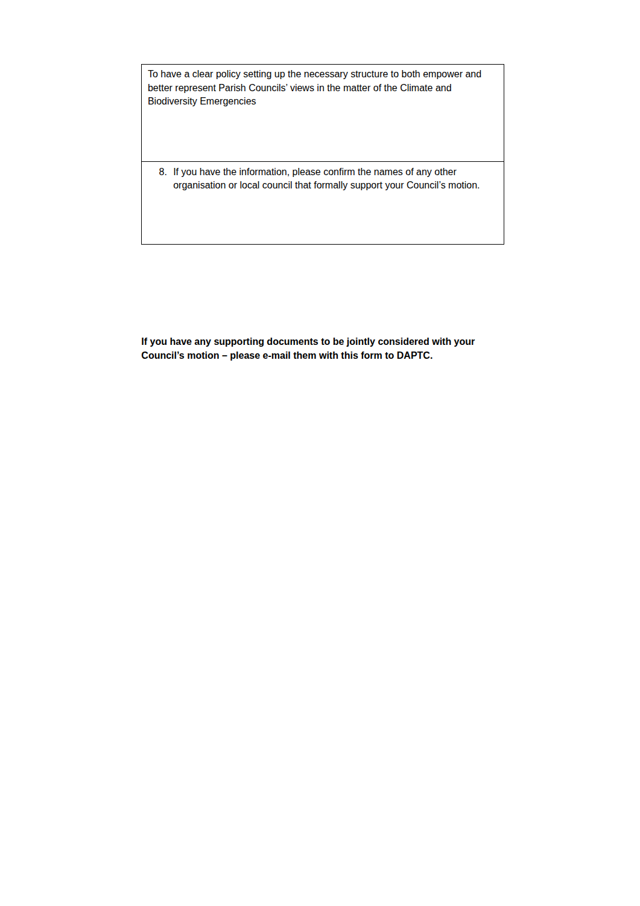| To have a clear policy setting up the necessary structure to both empower and better represent Parish Councils’ views in the matter of the Climate and Biodiversity Emergencies |
| If you have the information, please confirm the names of any other organisation or local council that formally support your Council’s motion. |
If you have any supporting documents to be jointly considered with your Council’s motion – please e-mail them with this form to DAPTC.